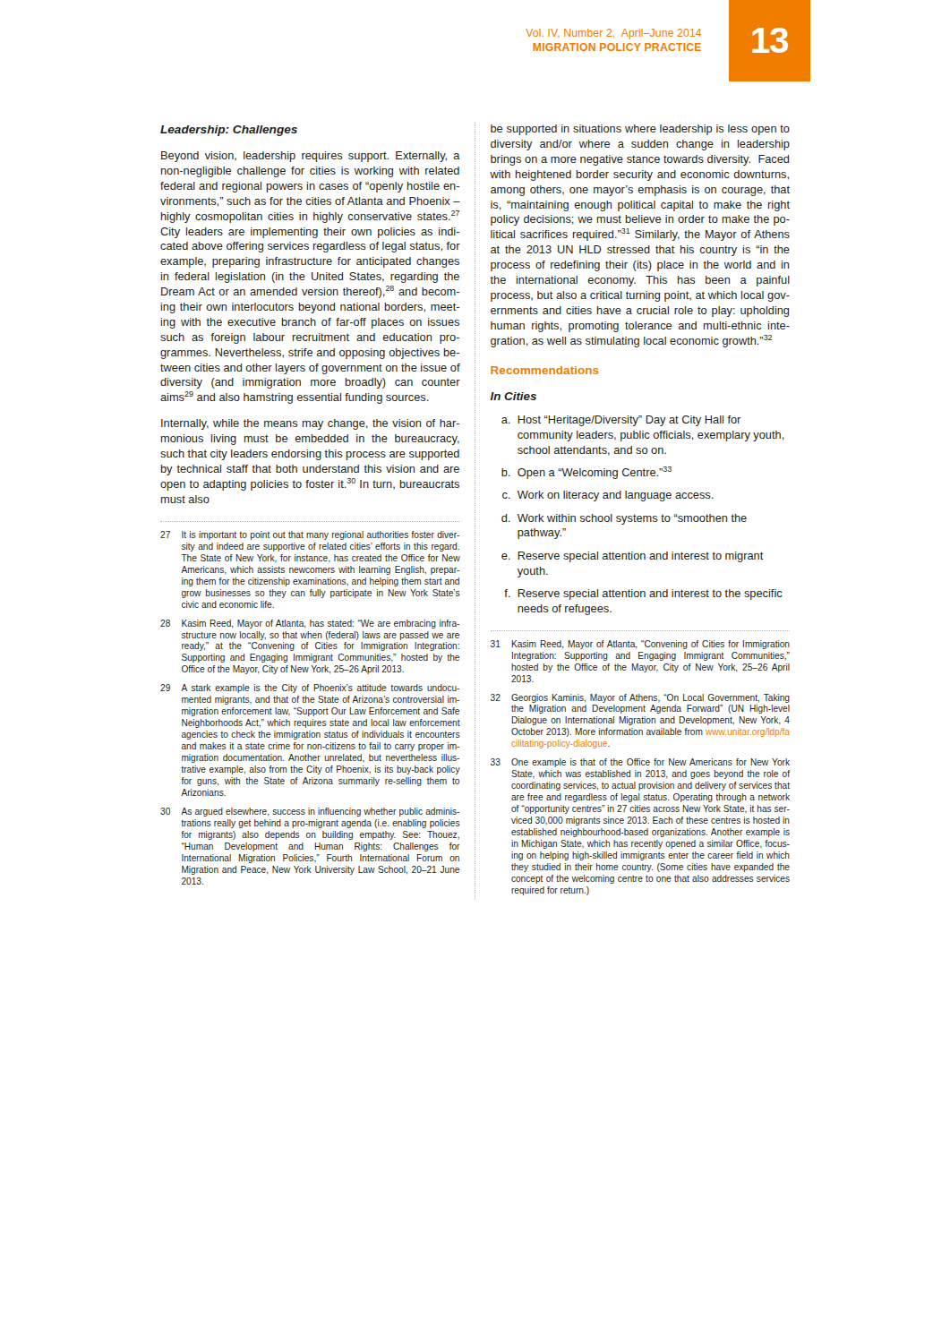Vol. IV, Number 2, April–June 2014
MIGRATION POLICY PRACTICE
13
Leadership: Challenges
Beyond vision, leadership requires support. Externally, a non-negligible challenge for cities is working with related federal and regional powers in cases of “openly hostile environments,” such as for the cities of Atlanta and Phoenix – highly cosmopolitan cities in highly conservative states.27 City leaders are implementing their own policies as indicated above offering services regardless of legal status, for example, preparing infrastructure for anticipated changes in federal legislation (in the United States, regarding the Dream Act or an amended version thereof),28 and becoming their own interlocutors beyond national borders, meeting with the executive branch of far-off places on issues such as foreign labour recruitment and education programmes. Nevertheless, strife and opposing objectives between cities and other layers of government on the issue of diversity (and immigration more broadly) can counter aims29 and also hamstring essential funding sources.
Internally, while the means may change, the vision of harmonious living must be embedded in the bureaucracy, such that city leaders endorsing this process are supported by technical staff that both understand this vision and are open to adapting policies to foster it.30 In turn, bureaucrats must also
27 It is important to point out that many regional authorities foster diversity and indeed are supportive of related cities’ efforts in this regard. The State of New York, for instance, has created the Office for New Americans, which assists newcomers with learning English, preparing them for the citizenship examinations, and helping them start and grow businesses so they can fully participate in New York State’s civic and economic life.
28 Kasim Reed, Mayor of Atlanta, has stated: “We are embracing infrastructure now locally, so that when (federal) laws are passed we are ready,” at the “Convening of Cities for Immigration Integration: Supporting and Engaging Immigrant Communities,” hosted by the Office of the Mayor, City of New York, 25–26 April 2013.
29 A stark example is the City of Phoenix’s attitude towards undocumented migrants, and that of the State of Arizona’s controversial immigration enforcement law, “Support Our Law Enforcement and Safe Neighborhoods Act,” which requires state and local law enforcement agencies to check the immigration status of individuals it encounters and makes it a state crime for non-citizens to fail to carry proper immigration documentation. Another unrelated, but nevertheless illustrative example, also from the City of Phoenix, is its buy-back policy for guns, with the State of Arizona summarily re-selling them to Arizonians.
30 As argued elsewhere, success in influencing whether public administrations really get behind a pro-migrant agenda (i.e. enabling policies for migrants) also depends on building empathy. See: Thouez, “Human Development and Human Rights: Challenges for International Migration Policies,” Fourth International Forum on Migration and Peace, New York University Law School, 20–21 June 2013.
be supported in situations where leadership is less open to diversity and/or where a sudden change in leadership brings on a more negative stance towards diversity. Faced with heightened border security and economic downturns, among others, one mayor’s emphasis is on courage, that is, “maintaining enough political capital to make the right policy decisions; we must believe in order to make the political sacrifices required.”31 Similarly, the Mayor of Athens at the 2013 UN HLD stressed that his country is “in the process of redefining their (its) place in the world and in the international economy. This has been a painful process, but also a critical turning point, at which local governments and cities have a crucial role to play: upholding human rights, promoting tolerance and multi-ethnic integration, as well as stimulating local economic growth.”32
Recommendations
In Cities
Host “Heritage/Diversity” Day at City Hall for community leaders, public officials, exemplary youth, school attendants, and so on.
Open a “Welcoming Centre.”33
Work on literacy and language access.
Work within school systems to “smoothen the pathway.”
Reserve special attention and interest to migrant youth.
Reserve special attention and interest to the specific needs of refugees.
31 Kasim Reed, Mayor of Atlanta, “Convening of Cities for Immigration Integration: Supporting and Engaging Immigrant Communities,” hosted by the Office of the Mayor, City of New York, 25–26 April 2013.
32 Georgios Kaminis, Mayor of Athens, “On Local Government, Taking the Migration and Development Agenda Forward” (UN High-level Dialogue on International Migration and Development, New York, 4 October 2013). More information available from www.unitar.org/ldp/facilitating-policy-dialogue.
33 One example is that of the Office for New Americans for New York State, which was established in 2013, and goes beyond the role of coordinating services, to actual provision and delivery of services that are free and regardless of legal status. Operating through a network of “opportunity centres” in 27 cities across New York State, it has serviced 30,000 migrants since 2013. Each of these centres is hosted in established neighbourhood-based organizations. Another example is in Michigan State, which has recently opened a similar Office, focusing on helping high-skilled immigrants enter the career field in which they studied in their home country. (Some cities have expanded the concept of the welcoming centre to one that also addresses services required for return.)